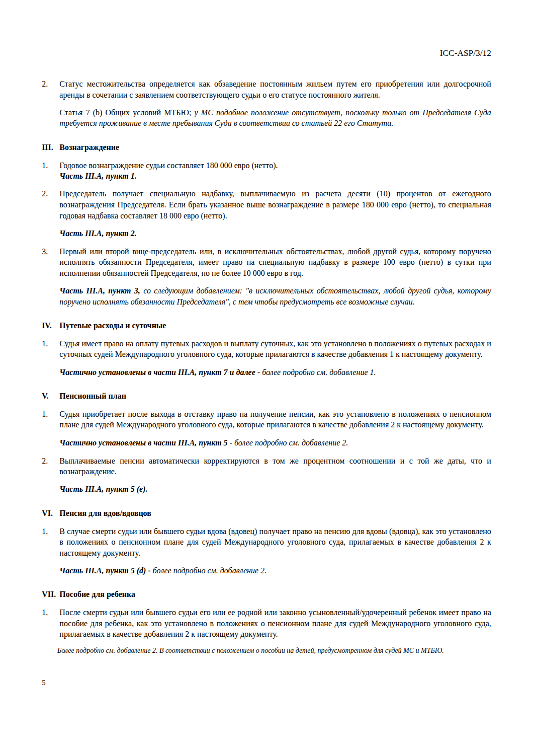ICC-ASP/3/12
2.
Статус местожительства определяется как обзаведение постоянным жильем путем его приобретения или долгосрочной аренды в сочетании с заявлением соответствующего судьи о его статусе постоянного жителя.
Статья 7 (b) Общих условий МТБЮ; у МС подобное положение отсутствует, поскольку только от Председателя Суда требуется проживание в месте пребывания Суда в соответствии со статьей 22 его Статута.
III. Вознаграждение
1.
Годовое вознаграждение судьи составляет 180 000 евро (нетто).
Часть III.A, пункт 1.
2.
Председатель получает специальную надбавку, выплачиваемую из расчета десяти (10) процентов от ежегодного вознаграждения Председателя. Если брать указанное выше вознаграждение в размере 180 000 евро (нетто), то специальная годовая надбавка составляет 18 000 евро (нетто).
Часть III.A, пункт 2.
3.
Первый или второй вице-председатель или, в исключительных обстоятельствах, любой другой судья, которому поручено исполнять обязанности Председателя, имеет право на специальную надбавку в размере 100 евро (нетто) в сутки при исполнении обязанностей Председателя, но не более 10 000 евро в год.
Часть III.A, пункт 3, со следующим добавлением: "в исключительных обстоятельствах, любой другой судья, которому поручено исполнять обязанности Председателя", с тем чтобы предусмотреть все возможные случаи.
IV. Путевые расходы и суточные
1.
Судья имеет право на оплату путевых расходов и выплату суточных, как это установлено в положениях о путевых расходах и суточных судей Международного уголовного суда, которые прилагаются в качестве добавления 1 к настоящему документу.
Частично установлены в части III.A, пункт 7 и далее - более подробно см. добавление 1.
V. Пенсионный план
1.
Судья приобретает после выхода в отставку право на получение пенсии, как это установлено в положениях о пенсионном плане для судей Международного уголовного суда, которые прилагаются в качестве добавления 2 к настоящему документу.
Частично установлены в части III.A, пункт 5 - более подробно см. добавление 2.
2.
Выплачиваемые пенсии автоматически корректируются в том же процентном соотношении и с той же даты, что и вознаграждение.
Часть III.A, пункт 5 (e).
VI. Пенсия для вдов/вдовцов
1.
В случае смерти судьи или бывшего судьи вдова (вдовец) получает право на пенсию для вдовы (вдовца), как это установлено в положениях о пенсионном плане для судей Международного уголовного суда, прилагаемых в качестве добавления 2 к настоящему документу.
Часть III.A, пункт 5 (d) - более подробно см. добавление 2.
VII. Пособие для ребенка
1.
После смерти судьи или бывшего судьи его или ее родной или законно усыновленный/удочеренный ребенок имеет право на пособие для ребенка, как это установлено в положениях о пенсионном плане для судей Международного уголовного суда, прилагаемых в качестве добавления 2 к настоящему документу.
Более подробно см. добавление 2. В соответствии с положением о пособии на детей, предусмотренном для судей МС и МТБЮ.
5